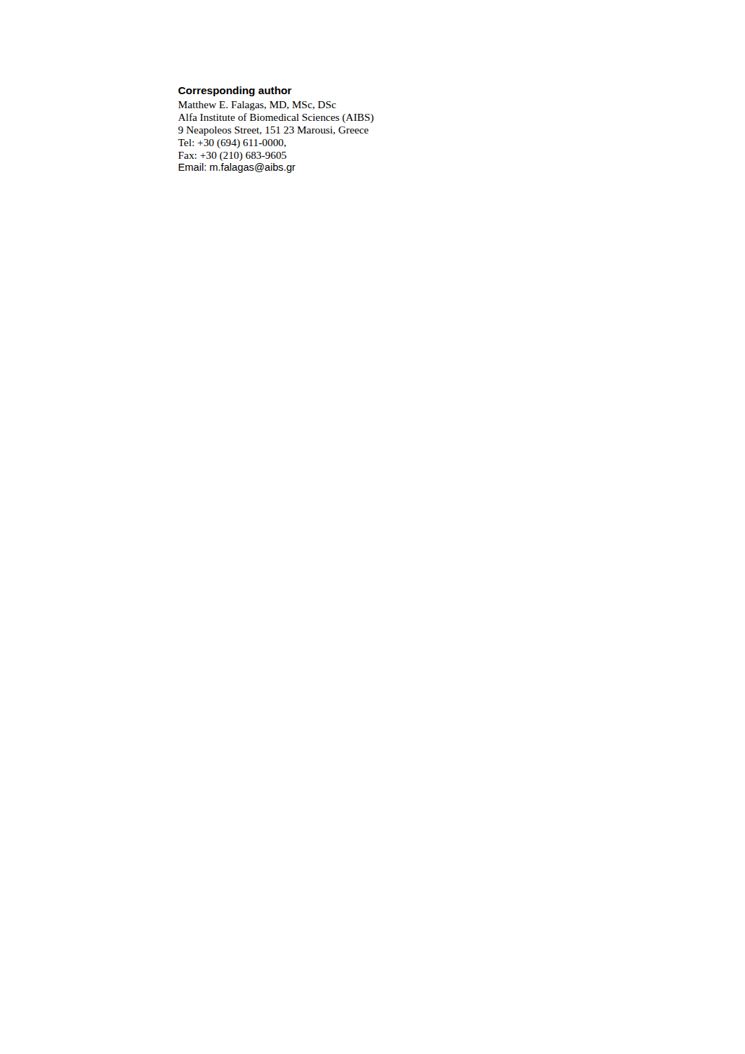Corresponding author
Matthew E. Falagas, MD, MSc, DSc
Alfa Institute of Biomedical Sciences (AIBS)
9 Neapoleos Street, 151 23 Marousi, Greece
Tel: +30 (694) 611-0000,
Fax: +30 (210) 683-9605
Email: m.falagas@aibs.gr